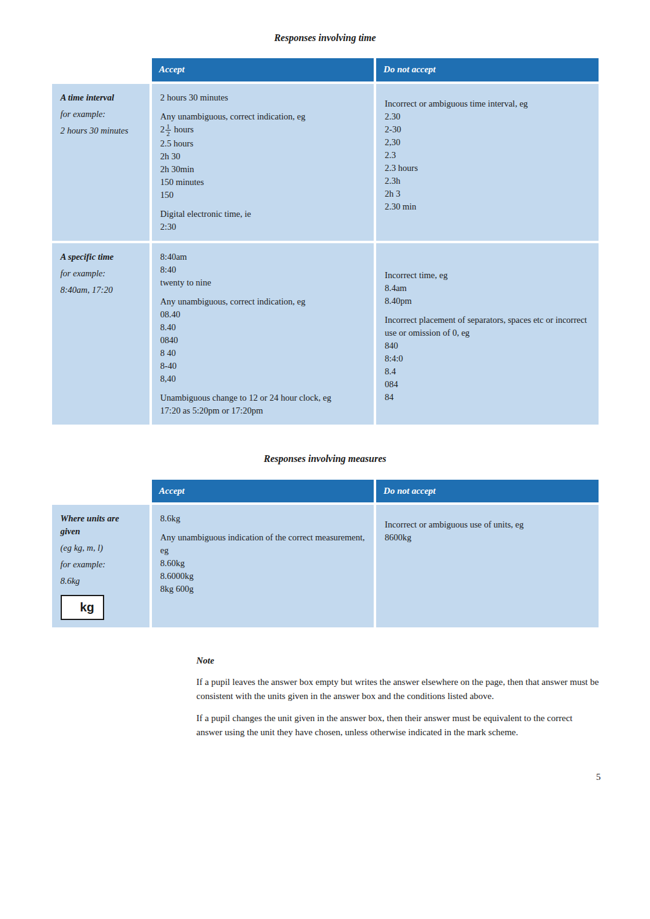Responses involving time
| | Accept | Do not accept |
| --- | --- | --- |
| A time interval for example: 2 hours 30 minutes | 2 hours 30 minutes Any unambiguous, correct indication, eg 2 1 2 hours 2.5 hours 2h 30 2h 30min 150 minutes 150 Digital electronic time, ie 2:30 | Incorrect or ambiguous time interval, eg 2.30 2-30 2,30 2.3 2.3 hours 2.3h 2h 3 2.30 min |
| A specific time for example: 8:40am, 17:20 | 8:40am 8:40 twenty to nine Any unambiguous, correct indication, eg 08.40 8.40 0840 8 40 8-40 8,40 Unambiguous change to 12 or 24 hour clock, eg 17:20 as 5:20pm or 17:20pm | Incorrect time, eg 8.4am 8.40pm Incorrect placement of separators, spaces etc or incorrect use or omission of 0, eg 840 8:4:0 8.4 084 84 |
Responses involving measures
| | Accept | Do not accept |
| --- | --- | --- |
| Where units are given (eg kg, m, l) for example: 8.6kg kg | 8.6kg Any unambiguous indication of the correct measurement, eg 8.60kg 8.6000kg 8kg 600g | Incorrect or ambiguous use of units, eg 8600kg |
Note
If a pupil leaves the answer box empty but writes the answer elsewhere on the page, then that answer must be consistent with the units given in the answer box and the conditions listed above.
If a pupil changes the unit given in the answer box, then their answer must be equivalent to the correct answer using the unit they have chosen, unless otherwise indicated in the mark scheme.
5